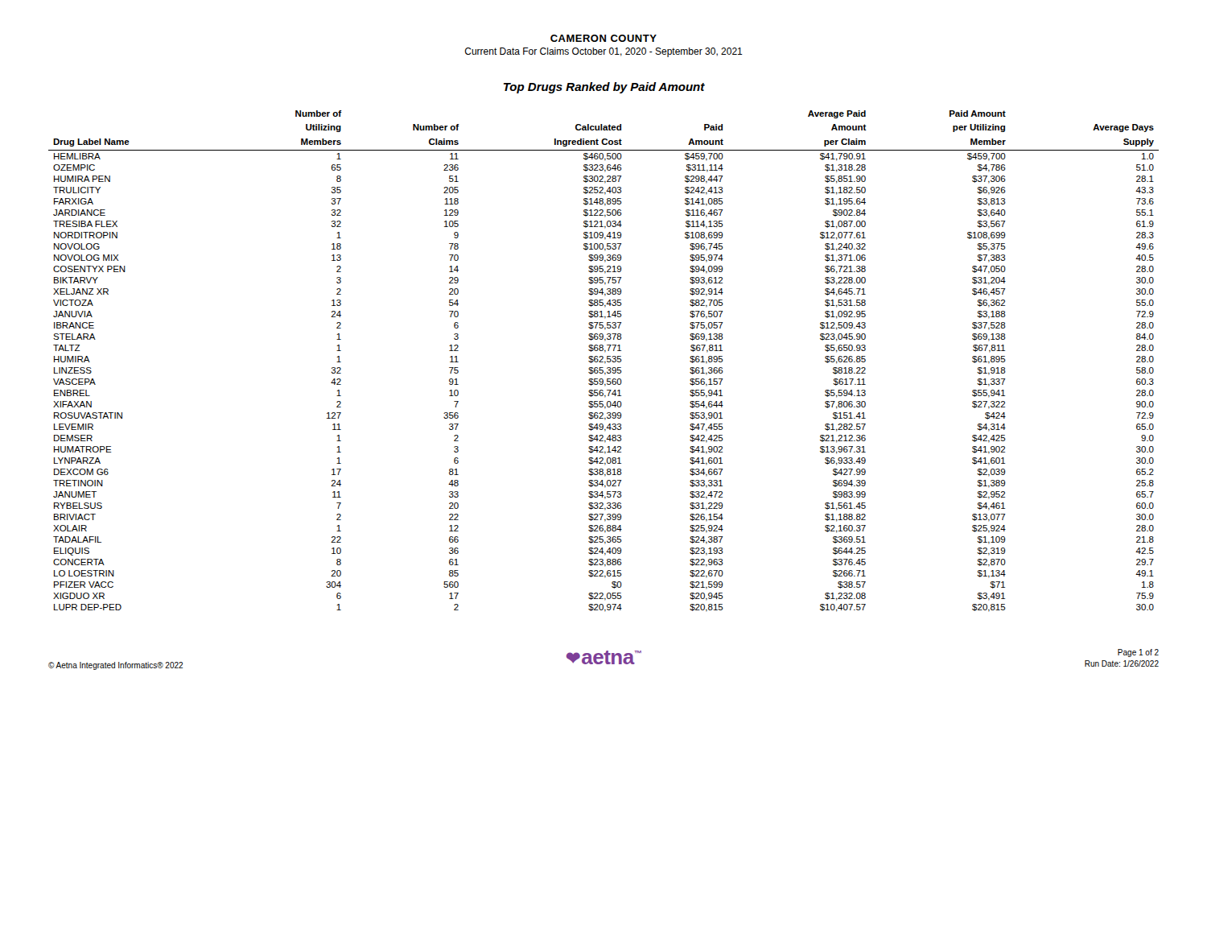CAMERON COUNTY
Current Data For Claims October 01, 2020 - September 30, 2021
Top Drugs Ranked by Paid Amount
| | Number of | | | | Average Paid | Paid Amount | |
| --- | --- | --- | --- | --- | --- | --- | --- |
| | Utilizing | Number of | Calculated | Paid | Amount | per Utilizing | Average Days |
| Drug Label Name | Members | Claims | Ingredient Cost | Amount | per Claim | Member | Supply |
| HEMLIBRA | 1 | 11 | $460,500 | $459,700 | $41,790.91 | $459,700 | 1.0 |
| OZEMPIC | 65 | 236 | $323,646 | $311,114 | $1,318.28 | $4,786 | 51.0 |
| HUMIRA PEN | 8 | 51 | $302,287 | $298,447 | $5,851.90 | $37,306 | 28.1 |
| TRULICITY | 35 | 205 | $252,403 | $242,413 | $1,182.50 | $6,926 | 43.3 |
| FARXIGA | 37 | 118 | $148,895 | $141,085 | $1,195.64 | $3,813 | 73.6 |
| JARDIANCE | 32 | 129 | $122,506 | $116,467 | $902.84 | $3,640 | 55.1 |
| TRESIBA FLEX | 32 | 105 | $121,034 | $114,135 | $1,087.00 | $3,567 | 61.9 |
| NORDITROPIN | 1 | 9 | $109,419 | $108,699 | $12,077.61 | $108,699 | 28.3 |
| NOVOLOG | 18 | 78 | $100,537 | $96,745 | $1,240.32 | $5,375 | 49.6 |
| NOVOLOG MIX | 13 | 70 | $99,369 | $95,974 | $1,371.06 | $7,383 | 40.5 |
| COSENTYX PEN | 2 | 14 | $95,219 | $94,099 | $6,721.38 | $47,050 | 28.0 |
| BIKTARVY | 3 | 29 | $95,757 | $93,612 | $3,228.00 | $31,204 | 30.0 |
| XELJANZ XR | 2 | 20 | $94,389 | $92,914 | $4,645.71 | $46,457 | 30.0 |
| VICTOZA | 13 | 54 | $85,435 | $82,705 | $1,531.58 | $6,362 | 55.0 |
| JANUVIA | 24 | 70 | $81,145 | $76,507 | $1,092.95 | $3,188 | 72.9 |
| IBRANCE | 2 | 6 | $75,537 | $75,057 | $12,509.43 | $37,528 | 28.0 |
| STELARA | 1 | 3 | $69,378 | $69,138 | $23,045.90 | $69,138 | 84.0 |
| TALTZ | 1 | 12 | $68,771 | $67,811 | $5,650.93 | $67,811 | 28.0 |
| HUMIRA | 1 | 11 | $62,535 | $61,895 | $5,626.85 | $61,895 | 28.0 |
| LINZESS | 32 | 75 | $65,395 | $61,366 | $818.22 | $1,918 | 58.0 |
| VASCEPA | 42 | 91 | $59,560 | $56,157 | $617.11 | $1,337 | 60.3 |
| ENBREL | 1 | 10 | $56,741 | $55,941 | $5,594.13 | $55,941 | 28.0 |
| XIFAXAN | 2 | 7 | $55,040 | $54,644 | $7,806.30 | $27,322 | 90.0 |
| ROSUVASTATIN | 127 | 356 | $62,399 | $53,901 | $151.41 | $424 | 72.9 |
| LEVEMIR | 11 | 37 | $49,433 | $47,455 | $1,282.57 | $4,314 | 65.0 |
| DEMSER | 1 | 2 | $42,483 | $42,425 | $21,212.36 | $42,425 | 9.0 |
| HUMATROPE | 1 | 3 | $42,142 | $41,902 | $13,967.31 | $41,902 | 30.0 |
| LYNPARZA | 1 | 6 | $42,081 | $41,601 | $6,933.49 | $41,601 | 30.0 |
| DEXCOM G6 | 17 | 81 | $38,818 | $34,667 | $427.99 | $2,039 | 65.2 |
| TRETINOIN | 24 | 48 | $34,027 | $33,331 | $694.39 | $1,389 | 25.8 |
| JANUMET | 11 | 33 | $34,573 | $32,472 | $983.99 | $2,952 | 65.7 |
| RYBELSUS | 7 | 20 | $32,336 | $31,229 | $1,561.45 | $4,461 | 60.0 |
| BRIVIACT | 2 | 22 | $27,399 | $26,154 | $1,188.82 | $13,077 | 30.0 |
| XOLAIR | 1 | 12 | $26,884 | $25,924 | $2,160.37 | $25,924 | 28.0 |
| TADALAFIL | 22 | 66 | $25,365 | $24,387 | $369.51 | $1,109 | 21.8 |
| ELIQUIS | 10 | 36 | $24,409 | $23,193 | $644.25 | $2,319 | 42.5 |
| CONCERTA | 8 | 61 | $23,886 | $22,963 | $376.45 | $2,870 | 29.7 |
| LO LOESTRIN | 20 | 85 | $22,615 | $22,670 | $266.71 | $1,134 | 49.1 |
| PFIZER VACC | 304 | 560 | $0 | $21,599 | $38.57 | $71 | 1.8 |
| XIGDUO XR | 6 | 17 | $22,055 | $20,945 | $1,232.08 | $3,491 | 75.9 |
| LUPR DEP-PED | 1 | 2 | $20,974 | $20,815 | $10,407.57 | $20,815 | 30.0 |
© Aetna Integrated Informatics® 2022
❤aetna™
Page 1 of 2
Run Date: 1/26/2022